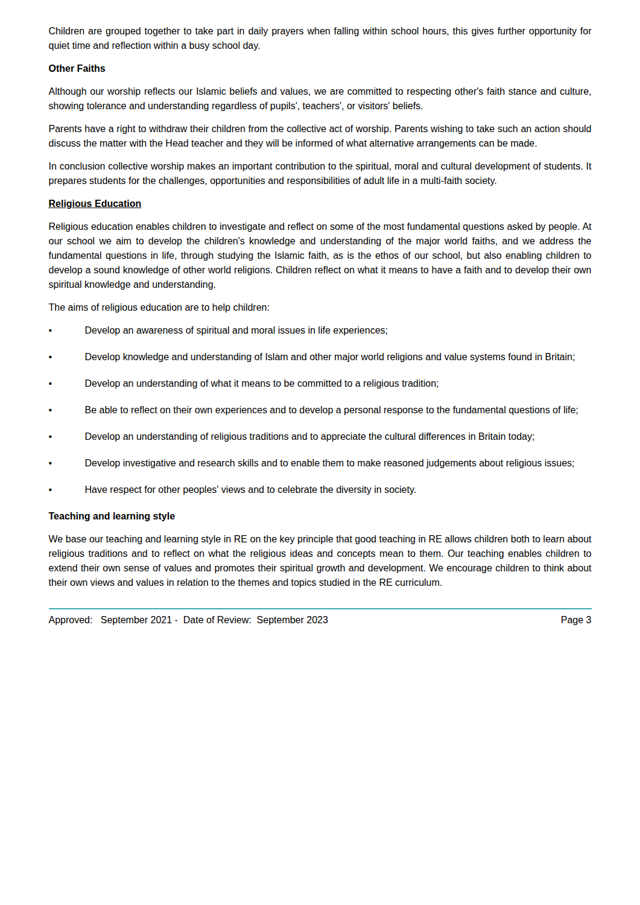Children are grouped together to take part in daily prayers when falling within school hours, this gives further opportunity for quiet time and reflection within a busy school day.
Other Faiths
Although our worship reflects our Islamic beliefs and values, we are committed to respecting other's faith stance and culture, showing tolerance and understanding regardless of pupils', teachers', or visitors' beliefs.
Parents have a right to withdraw their children from the collective act of worship. Parents wishing to take such an action should discuss the matter with the Head teacher and they will be informed of what alternative arrangements can be made.
In conclusion collective worship makes an important contribution to the spiritual, moral and cultural development of students. It prepares students for the challenges, opportunities and responsibilities of adult life in a multi-faith society.
Religious Education
Religious education enables children to investigate and reflect on some of the most fundamental questions asked by people. At our school we aim to develop the children's knowledge and understanding of the major world faiths, and we address the fundamental questions in life, through studying the Islamic faith, as is the ethos of our school, but also enabling children to develop a sound knowledge of other world religions. Children reflect on what it means to have a faith and to develop their own spiritual knowledge and understanding.
The aims of religious education are to help children:
Develop an awareness of spiritual and moral issues in life experiences;
Develop knowledge and understanding of Islam and other major world religions and value systems found in Britain;
Develop an understanding of what it means to be committed to a religious tradition;
Be able to reflect on their own experiences and to develop a personal response to the fundamental questions of life;
Develop an understanding of religious traditions and to appreciate the cultural differences in Britain today;
Develop investigative and research skills and to enable them to make reasoned judgements about religious issues;
Have respect for other peoples' views and to celebrate the diversity in society.
Teaching and learning style
We base our teaching and learning style in RE on the key principle that good teaching in RE allows children both to learn about religious traditions and to reflect on what the religious ideas and concepts mean to them. Our teaching enables children to extend their own sense of values and promotes their spiritual growth and development. We encourage children to think about their own views and values in relation to the themes and topics studied in the RE curriculum.
Approved: September 2021 - Date of Review: September 2023
Page 3